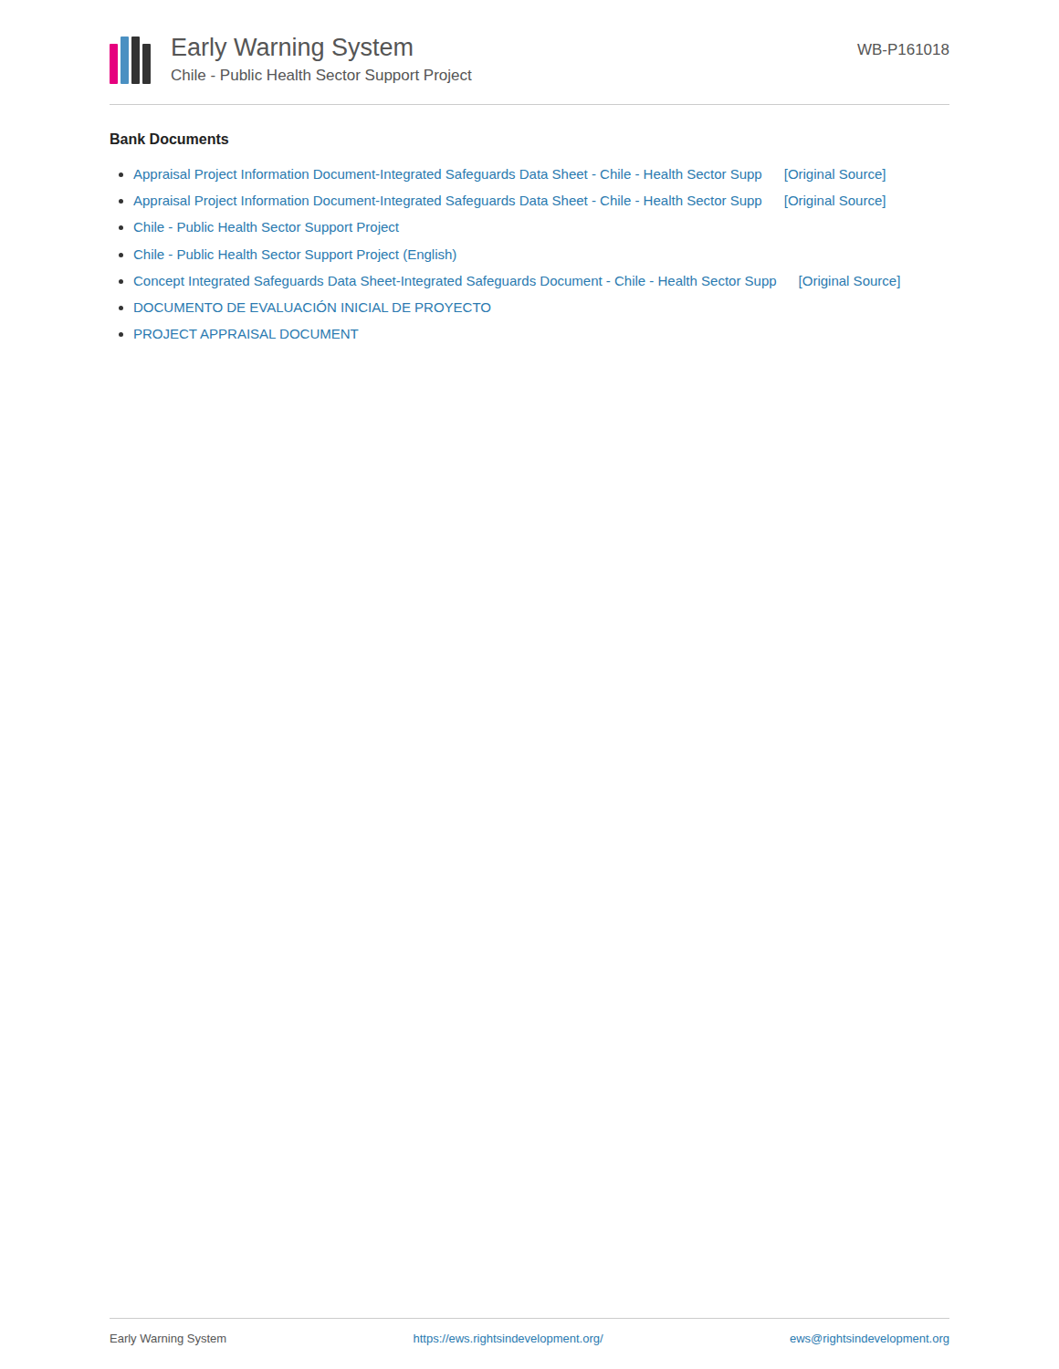Early Warning System
Chile - Public Health Sector Support Project
WB-P161018
Bank Documents
Appraisal Project Information Document-Integrated Safeguards Data Sheet - Chile - Health Sector Supp [Original Source]
Appraisal Project Information Document-Integrated Safeguards Data Sheet - Chile - Health Sector Supp [Original Source]
Chile - Public Health Sector Support Project
Chile - Public Health Sector Support Project (English)
Concept Integrated Safeguards Data Sheet-Integrated Safeguards Document - Chile - Health Sector Supp [Original Source]
DOCUMENTO DE EVALUACIÓN INICIAL DE PROYECTO
PROJECT APPRAISAL DOCUMENT
Early Warning System
https://ews.rightsindevelopment.org/
ews@rightsindevelopment.org